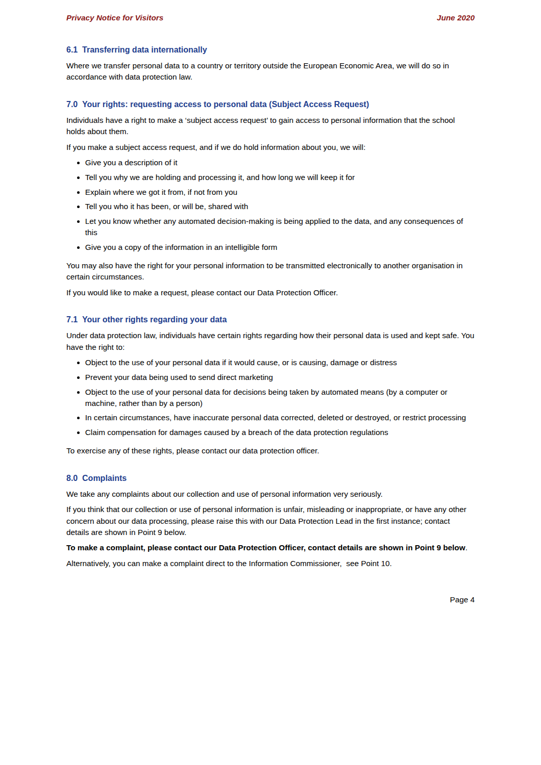Privacy Notice for Visitors June 2020
6.1 Transferring data internationally
Where we transfer personal data to a country or territory outside the European Economic Area, we will do so in accordance with data protection law.
7.0 Your rights: requesting access to personal data (Subject Access Request)
Individuals have a right to make a ‘subject access request’ to gain access to personal information that the school holds about them.
If you make a subject access request, and if we do hold information about you, we will:
Give you a description of it
Tell you why we are holding and processing it, and how long we will keep it for
Explain where we got it from, if not from you
Tell you who it has been, or will be, shared with
Let you know whether any automated decision-making is being applied to the data, and any consequences of this
Give you a copy of the information in an intelligible form
You may also have the right for your personal information to be transmitted electronically to another organisation in certain circumstances.
If you would like to make a request, please contact our Data Protection Officer.
7.1 Your other rights regarding your data
Under data protection law, individuals have certain rights regarding how their personal data is used and kept safe. You have the right to:
Object to the use of your personal data if it would cause, or is causing, damage or distress
Prevent your data being used to send direct marketing
Object to the use of your personal data for decisions being taken by automated means (by a computer or machine, rather than by a person)
In certain circumstances, have inaccurate personal data corrected, deleted or destroyed, or restrict processing
Claim compensation for damages caused by a breach of the data protection regulations
To exercise any of these rights, please contact our data protection officer.
8.0 Complaints
We take any complaints about our collection and use of personal information very seriously.
If you think that our collection or use of personal information is unfair, misleading or inappropriate, or have any other concern about our data processing, please raise this with our Data Protection Lead in the first instance; contact details are shown in Point 9 below.
To make a complaint, please contact our Data Protection Officer, contact details are shown in Point 9 below.
Alternatively, you can make a complaint direct to the Information Commissioner, see Point 10.
Page 4